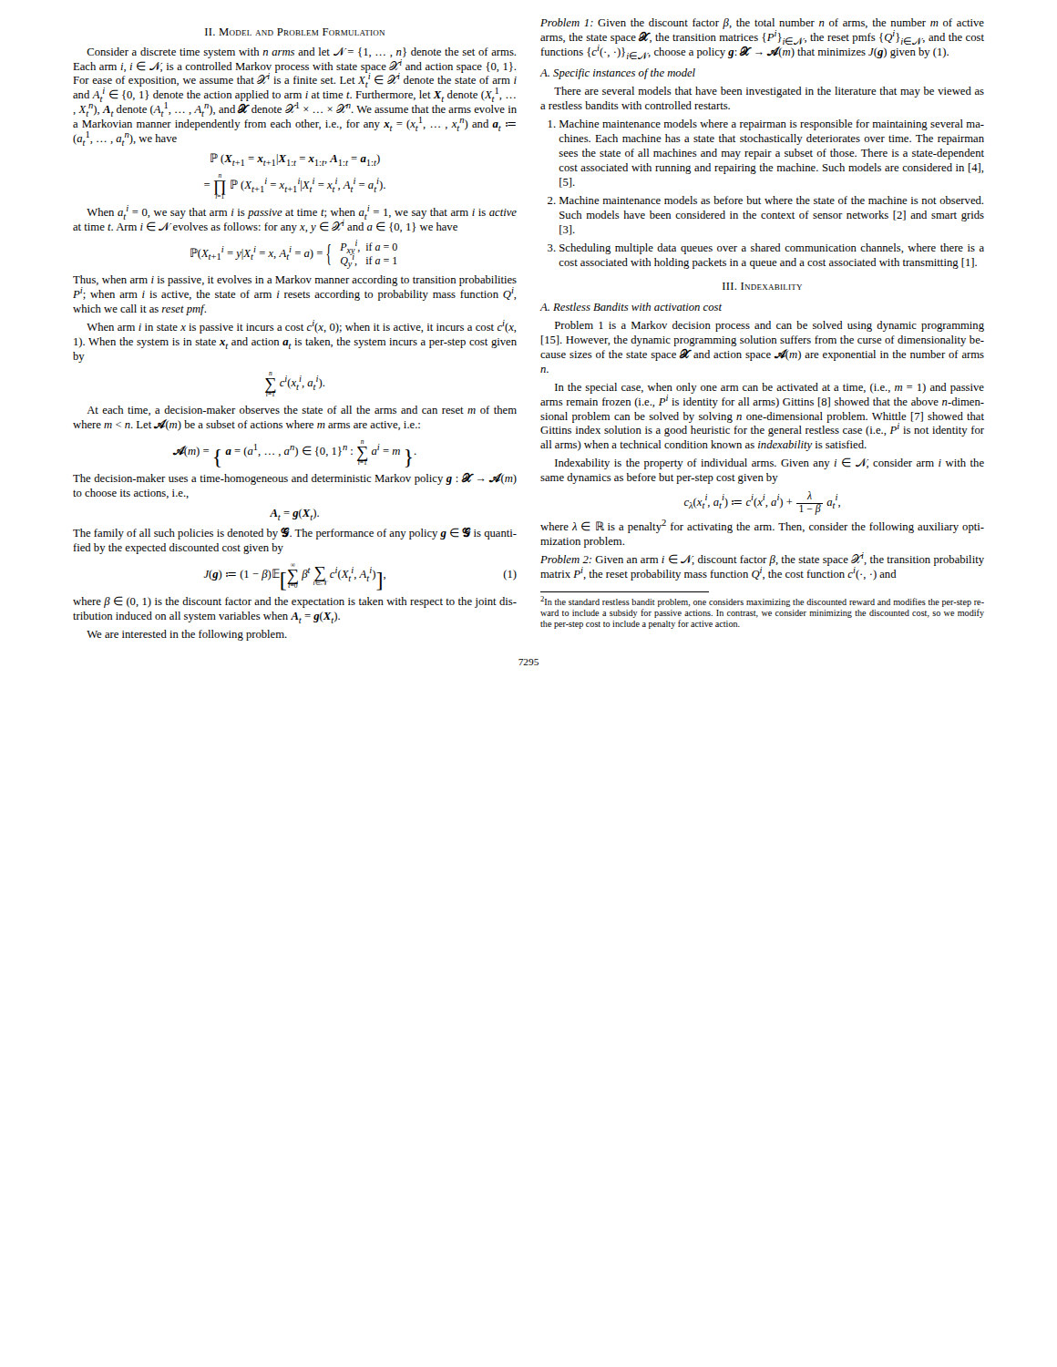II. Model and Problem Formulation
Consider a discrete time system with n arms and let 𝒩 = {1, … , n} denote the set of arms. Each arm i, i ∈ 𝒩, is a controlled Markov process with state space 𝒳i and action space {0, 1}. For ease of exposition, we assume that 𝒳i is a finite set. Let Xti ∈ 𝒳i denote the state of arm i and Ati ∈ {0, 1} denote the action applied to arm i at time t. Furthermore, let Xt denote (Xt1, … , Xtn), At denote (At1, … , Atn), and 𝒳 denote 𝒳1 × … × 𝒳n. We assume that the arms evolve in a Markovian manner independently from each other, i.e., for any xt = (xt1, … , xtn) and at ≔ (at1, … , atn), we have
ℙ (Xt+1 = xt+1|X1:t = x1:t, A1:t = a1:t)
= n∏i=1 ℙ (Xt+1i = xt+1i|Xti = xti, Ati = ati).
When ati = 0, we say that arm i is passive at time t; when ati = 1, we say that arm i is active at time t. Arm i ∈ 𝒩 evolves as follows: for any x, y ∈ 𝒳i and a ∈ {0, 1} we have
ℙ(Xt+1i = y|Xti = x, Ati = a) = {
| P xy i , | if a = 0 |
| Q y i , | if a = 1 |
Thus, when arm i is passive, it evolves in a Markov manner according to transition probabilities Pi; when arm i is active, the state of arm i resets according to probability mass function Qi, which we call it as reset pmf.
When arm i in state x is passive it incurs a cost ci(x, 0); when it is active, it incurs a cost ci(x, 1). When the system is in state xt and action at is taken, the system incurs a per-step cost given by
n∑i=1 ci(xti, ati).
At each time, a decision-maker observes the state of all the arms and can reset m of them where m < n. Let 𝒜(m) be a subset of actions where m arms are active, i.e.:
𝒜(m) = { a = (a1, … , an) ∈ {0, 1}n : n∑i=1 ai = m }.
The decision-maker uses a time-homogeneous and deterministic Markov policy g : 𝒳 → 𝒜(m) to choose its actions, i.e.,
At = g(Xt).
The family of all such policies is denoted by 𝒢. The performance of any policy g ∈ 𝒢 is quantified by the expected discounted cost given by
J(g) ≔ (1 − β)𝔼[∞∑t=0 βt ∑i∈𝒩 ci(Xti, Ati)], (1)
where β ∈ (0, 1) is the discount factor and the expectation is taken with respect to the joint distribution induced on all system variables when At = g(Xt).
We are interested in the following problem.
Problem 1: Given the discount factor β, the total number n of arms, the number m of active arms, the state space 𝒳, the transition matrices {Pi}i∈𝒩, the reset pmfs {Qi}i∈𝒩, and the cost functions {ci(·, ·)}i∈𝒩, choose a policy g: 𝒳 → 𝒜(m) that minimizes J(g) given by (1).
A. Specific instances of the model
There are several models that have been investigated in the literature that may be viewed as a restless bandits with controlled restarts.
Machine maintenance models where a repairman is responsible for maintaining several machines. Each machine has a state that stochastically deteriorates over time. The repairman sees the state of all machines and may repair a subset of those. There is a state-dependent cost associated with running and repairing the machine. Such models are considered in [4], [5].
Machine maintenance models as before but where the state of the machine is not observed. Such models have been considered in the context of sensor networks [2] and smart grids [3].
Scheduling multiple data queues over a shared communication channels, where there is a cost associated with holding packets in a queue and a cost associated with transmitting [1].
III. Indexability
A. Restless Bandits with activation cost
Problem 1 is a Markov decision process and can be solved using dynamic programming [15]. However, the dynamic programming solution suffers from the curse of dimensionality because sizes of the state space 𝒳 and action space 𝒜(m) are exponential in the number of arms n.
In the special case, when only one arm can be activated at a time, (i.e., m = 1) and passive arms remain frozen (i.e., Pi is identity for all arms) Gittins [8] showed that the above n-dimensional problem can be solved by solving n one-dimensional problem. Whittle [7] showed that Gittins index solution is a good heuristic for the general restless case (i.e., Pi is not identity for all arms) when a technical condition known as indexability is satisfied.
Indexability is the property of individual arms. Given any i ∈ 𝒩, consider arm i with the same dynamics as before but per-step cost given by
cλ(xti, ati) ≔ ci(xi, ai) + λ 1 − β ati,
where λ ∈ ℝ is a penalty2 for activating the arm. Then, consider the following auxiliary optimization problem.
Problem 2: Given an arm i ∈ 𝒩, discount factor β, the state space 𝒳i, the transition probability matrix Pi, the reset probability mass function Qi, the cost function ci(·, ·) and
2In the standard restless bandit problem, one considers maximizing the discounted reward and modifies the per-step reward to include a subsidy for passive actions. In contrast, we consider minimizing the discounted cost, so we modify the per-step cost to include a penalty for active action.
7295